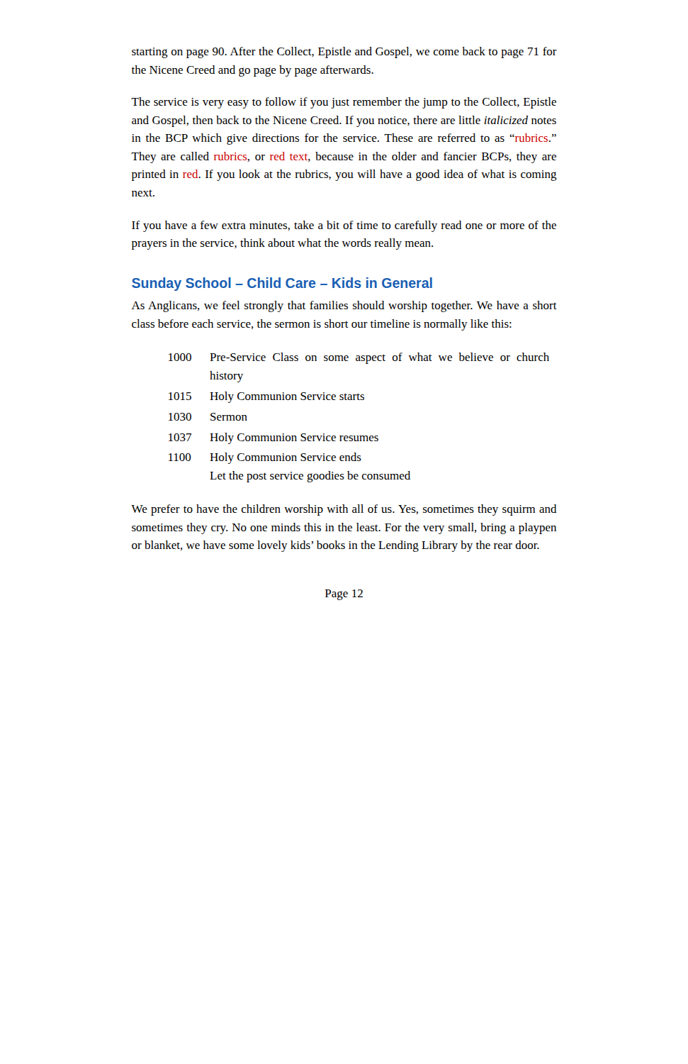starting on page 90. After the Collect, Epistle and Gospel, we come back to page 71 for the Nicene Creed and go page by page afterwards.
The service is very easy to follow if you just remember the jump to the Collect, Epistle and Gospel, then back to the Nicene Creed. If you notice, there are little italicized notes in the BCP which give directions for the service. These are referred to as “rubrics.” They are called rubrics, or red text, because in the older and fancier BCPs, they are printed in red. If you look at the rubrics, you will have a good idea of what is coming next.
If you have a few extra minutes, take a bit of time to carefully read one or more of the prayers in the service, think about what the words really mean.
Sunday School – Child Care – Kids in General
As Anglicans, we feel strongly that families should worship together. We have a short class before each service, the sermon is short our timeline is normally like this:
| 1000 | Pre-Service Class on some aspect of what we believe or church history |
| 1015 | Holy Communion Service starts |
| 1030 | Sermon |
| 1037 | Holy Communion Service resumes |
| 1100 | Holy Communion Service ends Let the post service goodies be consumed |
We prefer to have the children worship with all of us. Yes, sometimes they squirm and sometimes they cry. No one minds this in the least. For the very small, bring a playpen or blanket, we have some lovely kids’ books in the Lending Library by the rear door.
Page 12